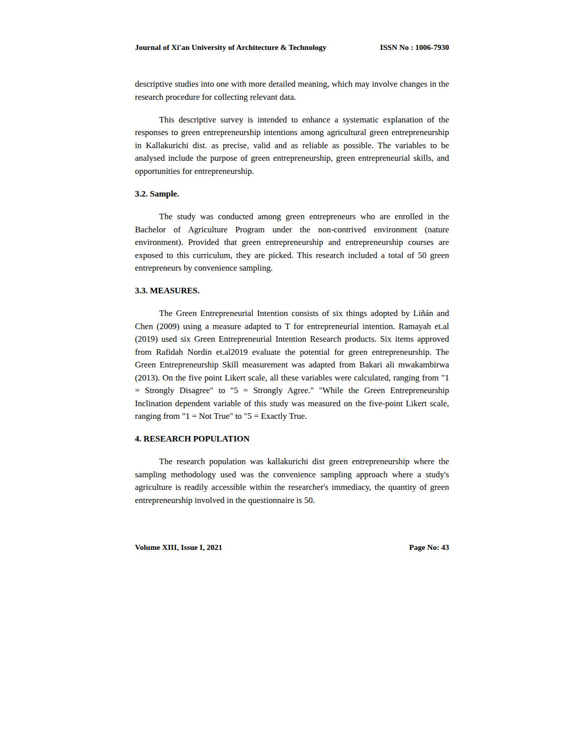Journal of Xi'an University of Architecture & Technology
ISSN No : 1006-7930
descriptive studies into one with more detailed meaning, which may involve changes in the research procedure for collecting relevant data.
This descriptive survey is intended to enhance a systematic explanation of the responses to green entrepreneurship intentions among agricultural green entrepreneurship in Kallakurichi dist. as precise, valid and as reliable as possible. The variables to be analysed include the purpose of green entrepreneurship, green entrepreneurial skills, and opportunities for entrepreneurship.
3.2. Sample.
The study was conducted among green entrepreneurs who are enrolled in the Bachelor of Agriculture Program under the non-contrived environment (nature environment). Provided that green entrepreneurship and entrepreneurship courses are exposed to this curriculum, they are picked. This research included a total of 50 green entrepreneurs by convenience sampling.
3.3. MEASURES.
The Green Entrepreneurial Intention consists of six things adopted by Liñán and Chen (2009) using a measure adapted to T for entrepreneurial intention. Ramayah et.al (2019) used six Green Entrepreneurial Intention Research products. Six items approved from Rafidah Nordin et.al2019 evaluate the potential for green entrepreneurship. The Green Entrepreneurship Skill measurement was adapted from Bakari ali mwakambirwa (2013). On the five point Likert scale, all these variables were calculated, ranging from "1 = Strongly Disagree" to "5 = Strongly Agree." "While the Green Entrepreneurship Inclination dependent variable of this study was measured on the five-point Likert scale, ranging from "1 = Not True" to "5 = Exactly True.
4. RESEARCH POPULATION
The research population was kallakurichi dist green entrepreneurship where the sampling methodology used was the convenience sampling approach where a study's agriculture is readily accessible within the researcher's immediacy, the quantity of green entrepreneurship involved in the questionnaire is 50.
Volume XIII, Issue I, 2021
Page No: 43